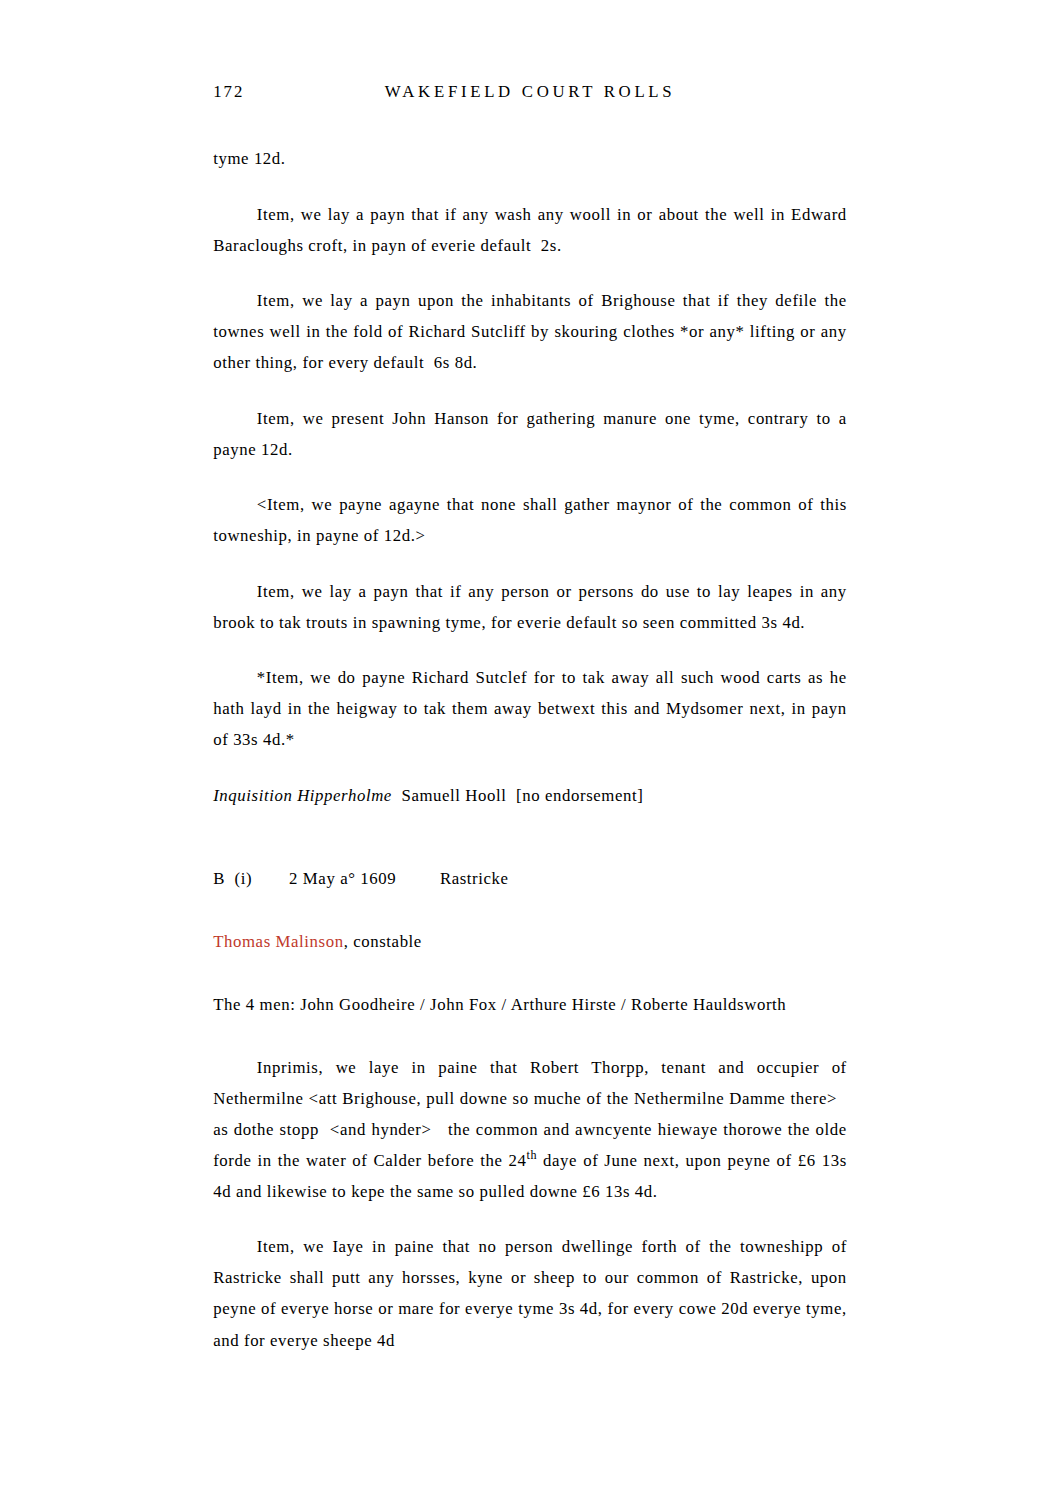172
WAKEFIELD COURT ROLLS
tyme 12d.
Item, we lay a payn that if any wash any wooll in or about the well in Edward Baracloughs croft, in payn of everie default 2s.
Item, we lay a payn upon the inhabitants of Brighouse that if they defile the townes well in the fold of Richard Sutcliff by skouring clothes *or any* lifting or any other thing, for every default 6s 8d.
Item, we present John Hanson for gathering manure one tyme, contrary to a payne 12d.
<Item, we payne agayne that none shall gather maynor of the common of this towneship, in payne of 12d.>
Item, we lay a payn that if any person or persons do use to lay leapes in any brook to tak trouts in spawning tyme, for everie default so seen committed 3s 4d.
*Item, we do payne Richard Sutclef for to tak away all such wood carts as he hath layd in the heigway to tak them away betwext this and Mydsomer next, in payn of 33s 4d.*
Inquisition Hipperholme Samuell Hooll [no endorsement]
B (i) 2 May a° 1609 Rastricke
Thomas Malinson, constable
The 4 men: John Goodheire / John Fox / Arthure Hirste / Roberte Hauldsworth
Inprimis, we laye in paine that Robert Thorpp, tenant and occupier of Nethermilne <att Brighouse, pull downe so muche of the Nethermilne Damme there> as dothe stopp <and hynder> the common and awncyente hiewaye thorowe the olde forde in the water of Calder before the 24th daye of June next, upon peyne of £6 13s 4d and likewise to kepe the same so pulled downe £6 13s 4d.
Item, we Iaye in paine that no person dwellinge forth of the towneshipp of Rastricke shall putt any horsses, kyne or sheep to our common of Rastricke, upon peyne of everye horse or mare for everye tyme 3s 4d, for every cowe 20d everye tyme, and for everye sheepe 4d